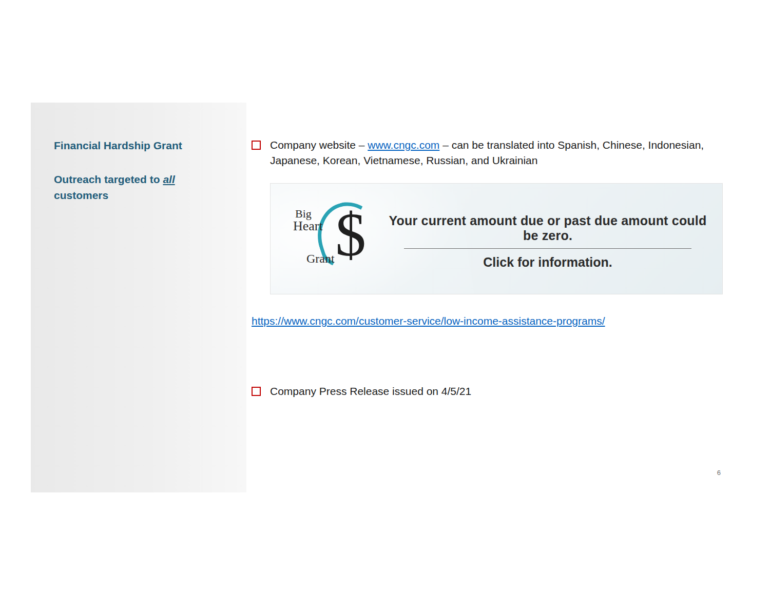Financial Hardship Grant
Outreach targeted to all customers
Company website – www.cngc.com – can be translated into Spanish, Chinese, Indonesian, Japanese, Korean, Vietnamese, Russian, and Ukrainian
$
Big
Heart
Grant
Your current amount due or past due amount could be zero.
Click for information.
https://www.cngc.com/customer-service/low-income-assistance-programs/
Company Press Release issued on 4/5/21
6